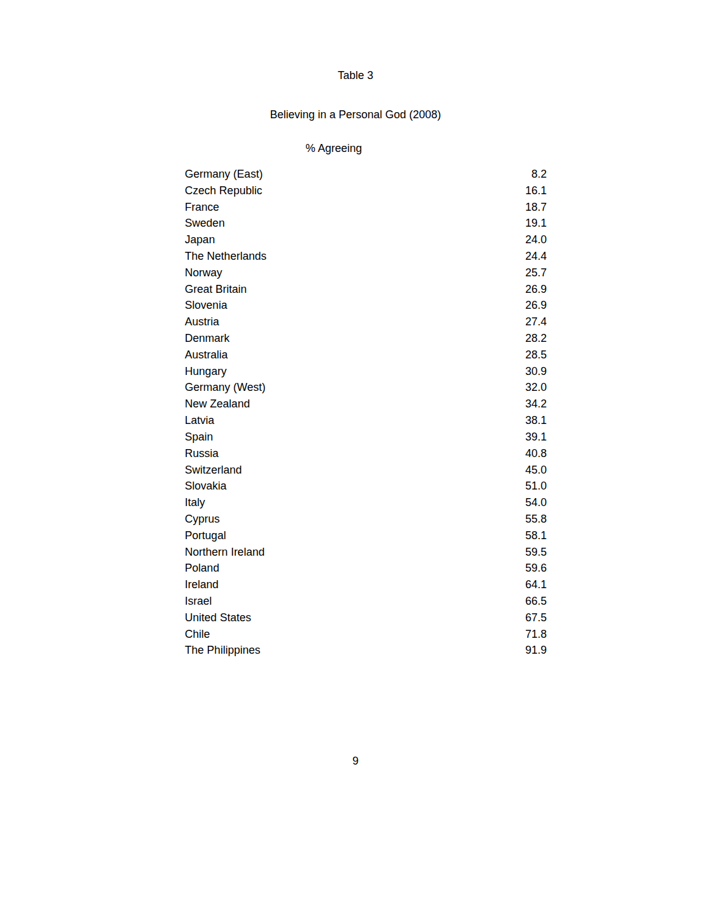Table 3
Believing in a Personal God (2008)
% Agreeing
| Germany (East) | 8.2 |
| Czech Republic | 16.1 |
| France | 18.7 |
| Sweden | 19.1 |
| Japan | 24.0 |
| The Netherlands | 24.4 |
| Norway | 25.7 |
| Great Britain | 26.9 |
| Slovenia | 26.9 |
| Austria | 27.4 |
| Denmark | 28.2 |
| Australia | 28.5 |
| Hungary | 30.9 |
| Germany (West) | 32.0 |
| New Zealand | 34.2 |
| Latvia | 38.1 |
| Spain | 39.1 |
| Russia | 40.8 |
| Switzerland | 45.0 |
| Slovakia | 51.0 |
| Italy | 54.0 |
| Cyprus | 55.8 |
| Portugal | 58.1 |
| Northern Ireland | 59.5 |
| Poland | 59.6 |
| Ireland | 64.1 |
| Israel | 66.5 |
| United States | 67.5 |
| Chile | 71.8 |
| The Philippines | 91.9 |
9